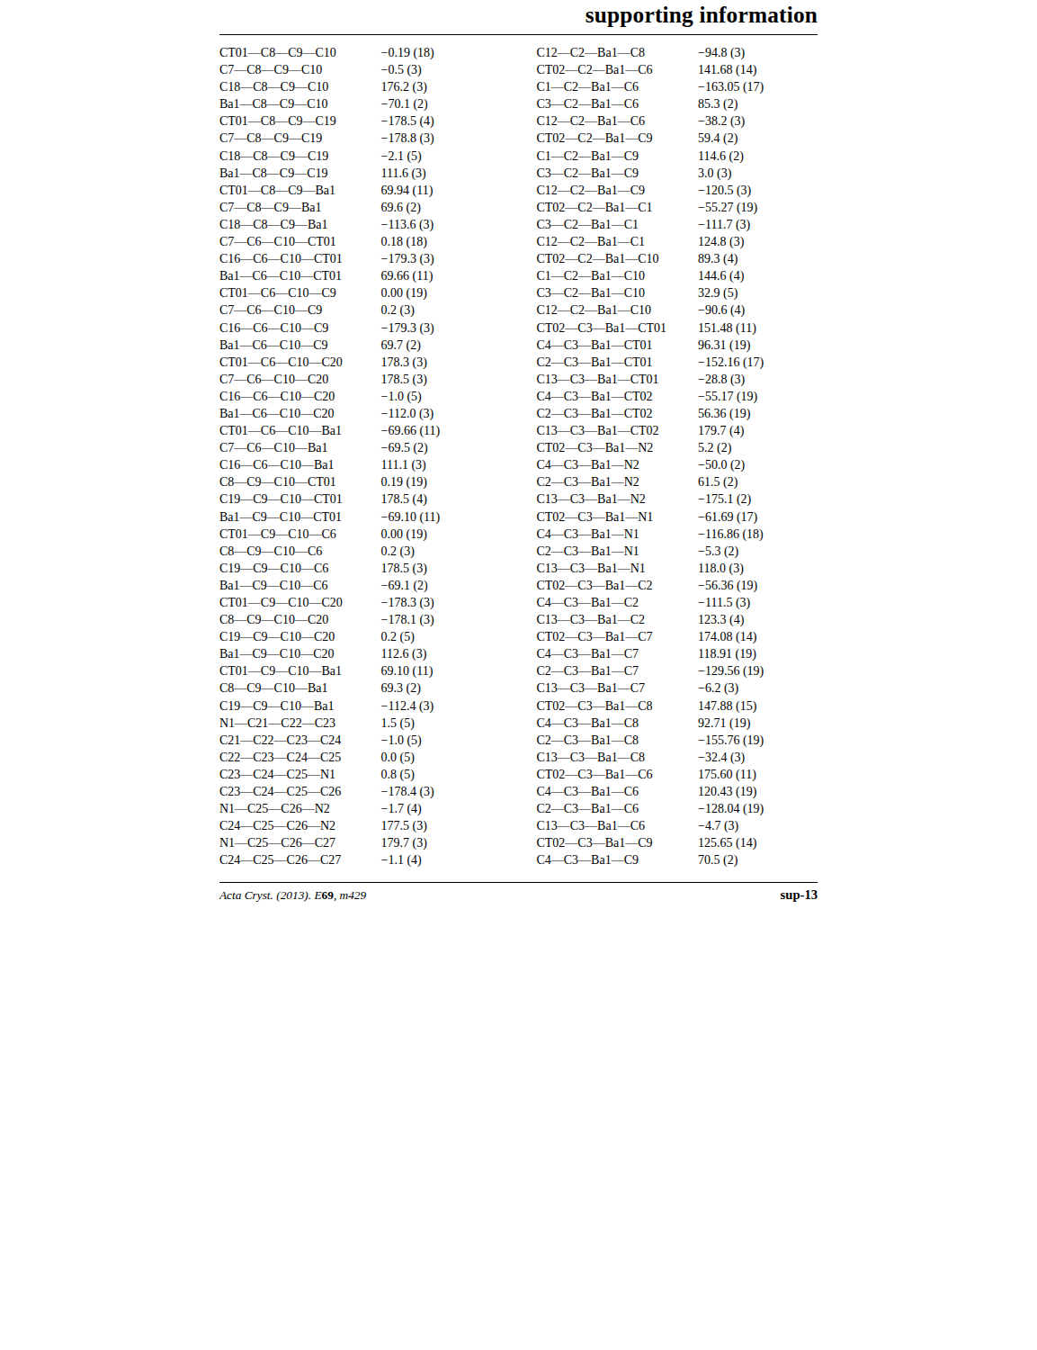supporting information
| CT01—C8—C9—C10 | −0.19 (18) | | C12—C2—Ba1—C8 | −94.8 (3) |
| C7—C8—C9—C10 | −0.5 (3) | | CT02—C2—Ba1—C6 | 141.68 (14) |
| C18—C8—C9—C10 | 176.2 (3) | | C1—C2—Ba1—C6 | −163.05 (17) |
| Ba1—C8—C9—C10 | −70.1 (2) | | C3—C2—Ba1—C6 | 85.3 (2) |
| CT01—C8—C9—C19 | −178.5 (4) | | C12—C2—Ba1—C6 | −38.2 (3) |
| C7—C8—C9—C19 | −178.8 (3) | | CT02—C2—Ba1—C9 | 59.4 (2) |
| C18—C8—C9—C19 | −2.1 (5) | | C1—C2—Ba1—C9 | 114.6 (2) |
| Ba1—C8—C9—C19 | 111.6 (3) | | C3—C2—Ba1—C9 | 3.0 (3) |
| CT01—C8—C9—Ba1 | 69.94 (11) | | C12—C2—Ba1—C9 | −120.5 (3) |
| C7—C8—C9—Ba1 | 69.6 (2) | | CT02—C2—Ba1—C1 | −55.27 (19) |
| C18—C8—C9—Ba1 | −113.6 (3) | | C3—C2—Ba1—C1 | −111.7 (3) |
| C7—C6—C10—CT01 | 0.18 (18) | | C12—C2—Ba1—C1 | 124.8 (3) |
| C16—C6—C10—CT01 | −179.3 (3) | | CT02—C2—Ba1—C10 | 89.3 (4) |
| Ba1—C6—C10—CT01 | 69.66 (11) | | C1—C2—Ba1—C10 | 144.6 (4) |
| CT01—C6—C10—C9 | 0.00 (19) | | C3—C2—Ba1—C10 | 32.9 (5) |
| C7—C6—C10—C9 | 0.2 (3) | | C12—C2—Ba1—C10 | −90.6 (4) |
| C16—C6—C10—C9 | −179.3 (3) | | CT02—C3—Ba1—CT01 | 151.48 (11) |
| Ba1—C6—C10—C9 | 69.7 (2) | | C4—C3—Ba1—CT01 | 96.31 (19) |
| CT01—C6—C10—C20 | 178.3 (3) | | C2—C3—Ba1—CT01 | −152.16 (17) |
| C7—C6—C10—C20 | 178.5 (3) | | C13—C3—Ba1—CT01 | −28.8 (3) |
| C16—C6—C10—C20 | −1.0 (5) | | C4—C3—Ba1—CT02 | −55.17 (19) |
| Ba1—C6—C10—C20 | −112.0 (3) | | C2—C3—Ba1—CT02 | 56.36 (19) |
| CT01—C6—C10—Ba1 | −69.66 (11) | | C13—C3—Ba1—CT02 | 179.7 (4) |
| C7—C6—C10—Ba1 | −69.5 (2) | | CT02—C3—Ba1—N2 | 5.2 (2) |
| C16—C6—C10—Ba1 | 111.1 (3) | | C4—C3—Ba1—N2 | −50.0 (2) |
| C8—C9—C10—CT01 | 0.19 (19) | | C2—C3—Ba1—N2 | 61.5 (2) |
| C19—C9—C10—CT01 | 178.5 (4) | | C13—C3—Ba1—N2 | −175.1 (2) |
| Ba1—C9—C10—CT01 | −69.10 (11) | | CT02—C3—Ba1—N1 | −61.69 (17) |
| CT01—C9—C10—C6 | 0.00 (19) | | C4—C3—Ba1—N1 | −116.86 (18) |
| C8—C9—C10—C6 | 0.2 (3) | | C2—C3—Ba1—N1 | −5.3 (2) |
| C19—C9—C10—C6 | 178.5 (3) | | C13—C3—Ba1—N1 | 118.0 (3) |
| Ba1—C9—C10—C6 | −69.1 (2) | | CT02—C3—Ba1—C2 | −56.36 (19) |
| CT01—C9—C10—C20 | −178.3 (3) | | C4—C3—Ba1—C2 | −111.5 (3) |
| C8—C9—C10—C20 | −178.1 (3) | | C13—C3—Ba1—C2 | 123.3 (4) |
| C19—C9—C10—C20 | 0.2 (5) | | CT02—C3—Ba1—C7 | 174.08 (14) |
| Ba1—C9—C10—C20 | 112.6 (3) | | C4—C3—Ba1—C7 | 118.91 (19) |
| CT01—C9—C10—Ba1 | 69.10 (11) | | C2—C3—Ba1—C7 | −129.56 (19) |
| C8—C9—C10—Ba1 | 69.3 (2) | | C13—C3—Ba1—C7 | −6.2 (3) |
| C19—C9—C10—Ba1 | −112.4 (3) | | CT02—C3—Ba1—C8 | 147.88 (15) |
| N1—C21—C22—C23 | 1.5 (5) | | C4—C3—Ba1—C8 | 92.71 (19) |
| C21—C22—C23—C24 | −1.0 (5) | | C2—C3—Ba1—C8 | −155.76 (19) |
| C22—C23—C24—C25 | 0.0 (5) | | C13—C3—Ba1—C8 | −32.4 (3) |
| C23—C24—C25—N1 | 0.8 (5) | | CT02—C3—Ba1—C6 | 175.60 (11) |
| C23—C24—C25—C26 | −178.4 (3) | | C4—C3—Ba1—C6 | 120.43 (19) |
| N1—C25—C26—N2 | −1.7 (4) | | C2—C3—Ba1—C6 | −128.04 (19) |
| C24—C25—C26—N2 | 177.5 (3) | | C13—C3—Ba1—C6 | −4.7 (3) |
| N1—C25—C26—C27 | 179.7 (3) | | CT02—C3—Ba1—C9 | 125.65 (14) |
| C24—C25—C26—C27 | −1.1 (4) | | C4—C3—Ba1—C9 | 70.5 (2) |
Acta Cryst. (2013). E69, m429
sup-13